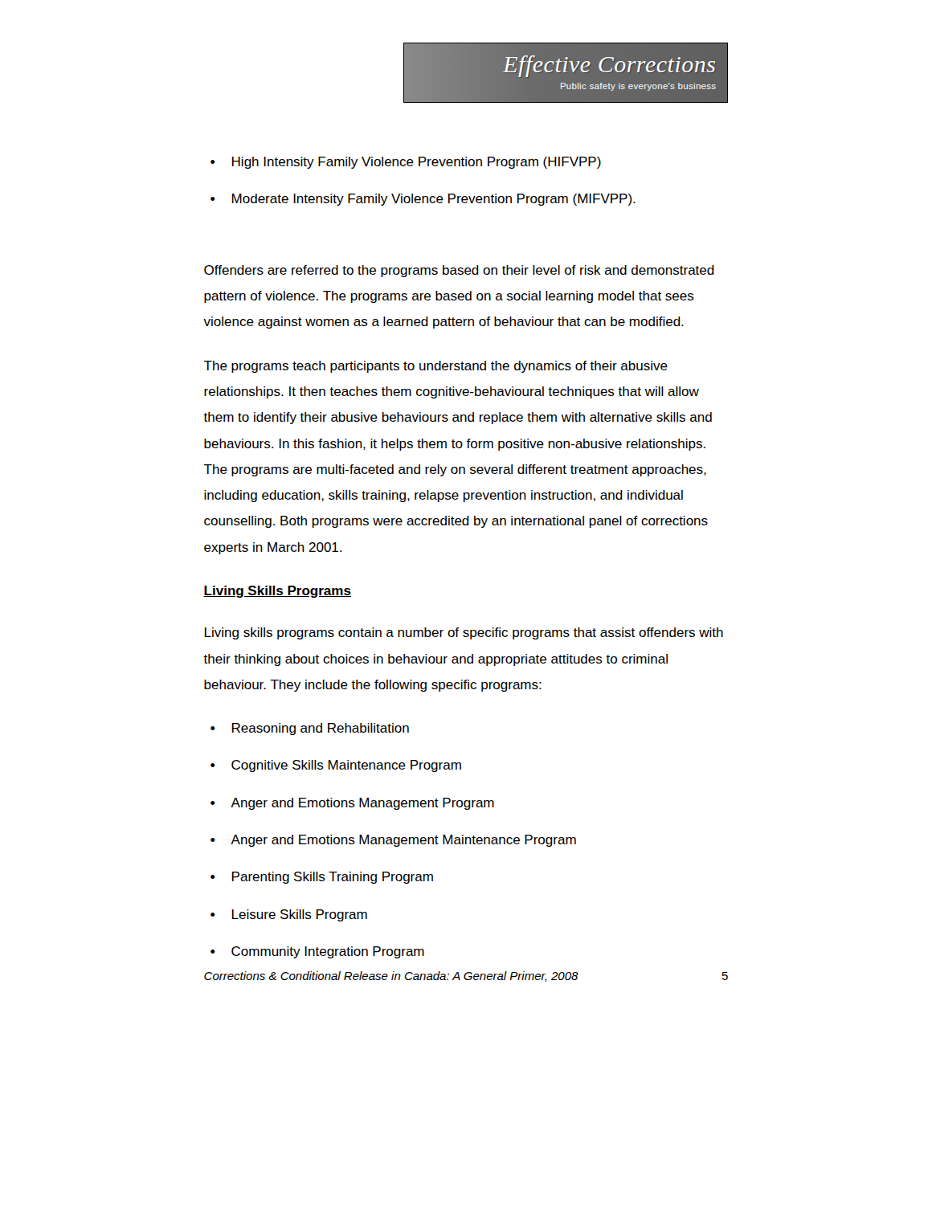Effective Corrections
Public safety is everyone's business
High Intensity Family Violence Prevention Program (HIFVPP)
Moderate Intensity Family Violence Prevention Program (MIFVPP).
Offenders are referred to the programs based on their level of risk and demonstrated pattern of violence. The programs are based on a social learning model that sees violence against women as a learned pattern of behaviour that can be modified.
The programs teach participants to understand the dynamics of their abusive relationships. It then teaches them cognitive-behavioural techniques that will allow them to identify their abusive behaviours and replace them with alternative skills and behaviours. In this fashion, it helps them to form positive non-abusive relationships. The programs are multi-faceted and rely on several different treatment approaches, including education, skills training, relapse prevention instruction, and individual counselling. Both programs were accredited by an international panel of corrections experts in March 2001.
Living Skills Programs
Living skills programs contain a number of specific programs that assist offenders with their thinking about choices in behaviour and appropriate attitudes to criminal behaviour. They include the following specific programs:
Reasoning and Rehabilitation
Cognitive Skills Maintenance Program
Anger and Emotions Management Program
Anger and Emotions Management Maintenance Program
Parenting Skills Training Program
Leisure Skills Program
Community Integration Program
Corrections & Conditional Release in Canada: A General Primer, 2008 5